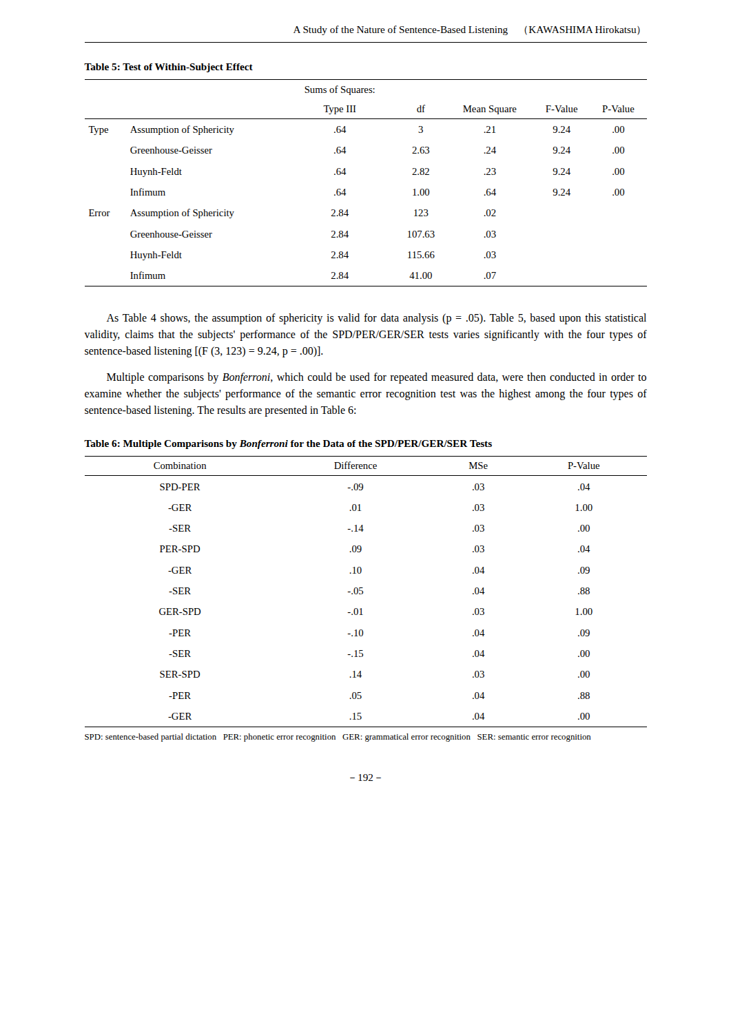A Study of the Nature of Sentence-Based Listening （KAWASHIMA Hirokatsu）
Table 5: Test of Within-Subject Effect
| | | Sums of Squares: | | | | |
| --- | --- | --- | --- | --- | --- | --- |
| | | Type III | df | Mean Square | F-Value | P-Value |
| Type | Assumption of Sphericity | .64 | 3 | .21 | 9.24 | .00 |
| | Greenhouse-Geisser | .64 | 2.63 | .24 | 9.24 | .00 |
| | Huynh-Feldt | .64 | 2.82 | .23 | 9.24 | .00 |
| | Infimum | .64 | 1.00 | .64 | 9.24 | .00 |
| Error | Assumption of Sphericity | 2.84 | 123 | .02 | | |
| | Greenhouse-Geisser | 2.84 | 107.63 | .03 | | |
| | Huynh-Feldt | 2.84 | 115.66 | .03 | | |
| | Infimum | 2.84 | 41.00 | .07 | | |
As Table 4 shows, the assumption of sphericity is valid for data analysis (p = .05). Table 5, based upon this statistical validity, claims that the subjects' performance of the SPD/PER/GER/SER tests varies significantly with the four types of sentence-based listening [(F (3, 123) = 9.24, p = .00)].
Multiple comparisons by Bonferroni, which could be used for repeated measured data, were then conducted in order to examine whether the subjects' performance of the semantic error recognition test was the highest among the four types of sentence-based listening. The results are presented in Table 6:
Table 6: Multiple Comparisons by Bonferroni for the Data of the SPD/PER/GER/SER Tests
| Combination | Difference | MSe | P-Value |
| --- | --- | --- | --- |
| SPD-PER | -.09 | .03 | .04 |
| -GER | .01 | .03 | 1.00 |
| -SER | -.14 | .03 | .00 |
| PER-SPD | .09 | .03 | .04 |
| -GER | .10 | .04 | .09 |
| -SER | -.05 | .04 | .88 |
| GER-SPD | -.01 | .03 | 1.00 |
| -PER | -.10 | .04 | .09 |
| -SER | -.15 | .04 | .00 |
| SER-SPD | .14 | .03 | .00 |
| -PER | .05 | .04 | .88 |
| -GER | .15 | .04 | .00 |
SPD: sentence-based partial dictation PER: phonetic error recognition GER: grammatical error recognition SER: semantic error recognition
－192－